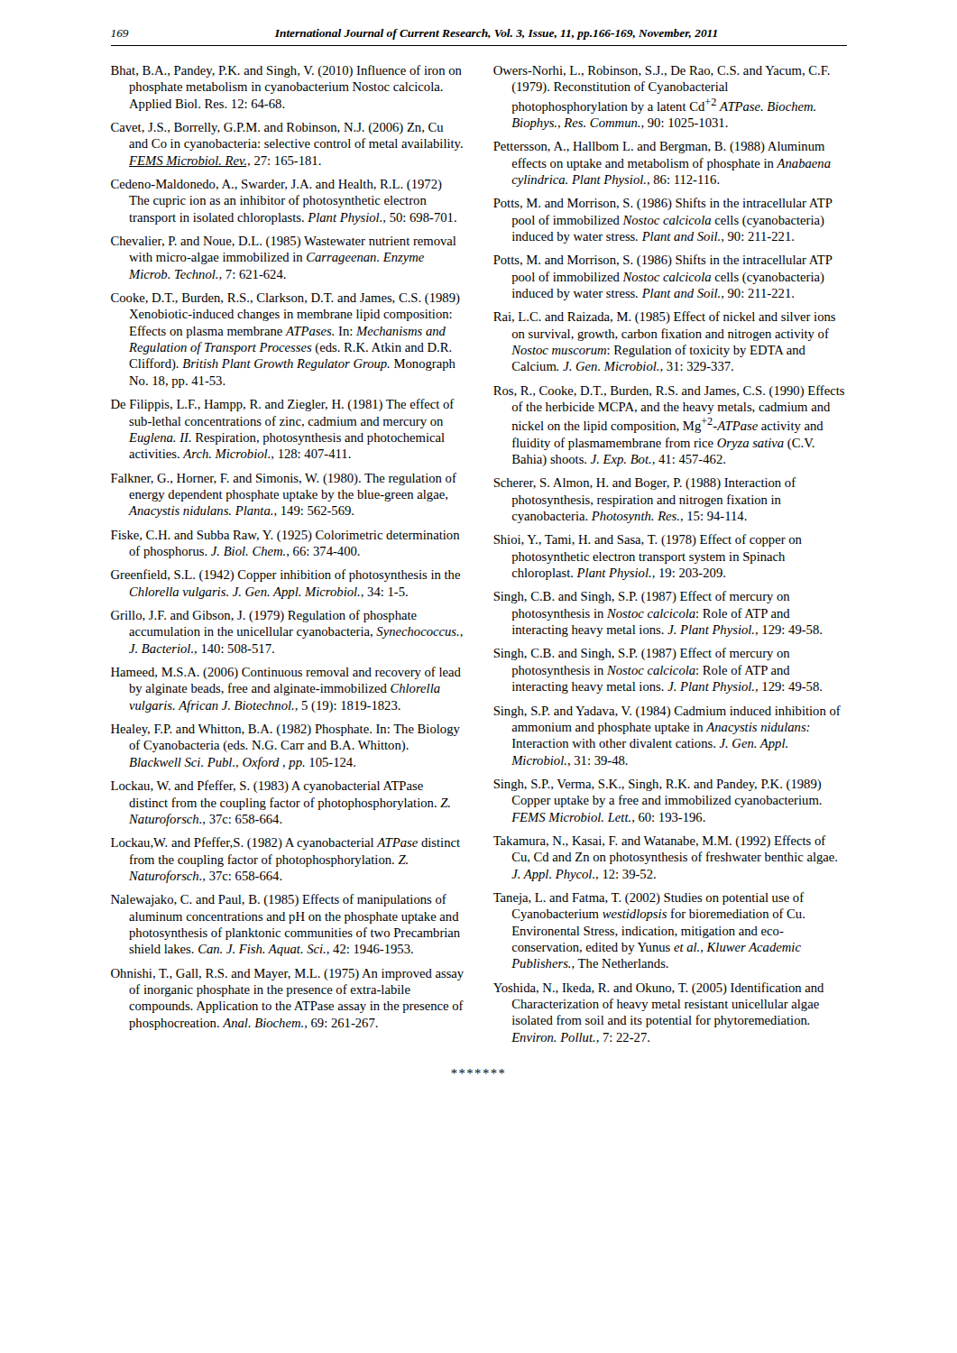169 International Journal of Current Research, Vol. 3, Issue, 11, pp.166-169, November, 2011
Bhat, B.A., Pandey, P.K. and Singh, V. (2010) Influence of iron on phosphate metabolism in cyanobacterium Nostoc calcicola. Applied Biol. Res. 12: 64-68.
Cavet, J.S., Borrelly, G.P.M. and Robinson, N.J. (2006) Zn, Cu and Co in cyanobacteria: selective control of metal availability. FEMS Microbiol. Rev., 27: 165-181.
Cedeno-Maldonedo, A., Swarder, J.A. and Health, R.L. (1972) The cupric ion as an inhibitor of photosynthetic electron transport in isolated chloroplasts. Plant Physiol., 50: 698-701.
Chevalier, P. and Noue, D.L. (1985) Wastewater nutrient removal with micro-algae immobilized in Carrageenan. Enzyme Microb. Technol., 7: 621-624.
Cooke, D.T., Burden, R.S., Clarkson, D.T. and James, C.S. (1989) Xenobiotic-induced changes in membrane lipid composition: Effects on plasma membrane ATPases. In: Mechanisms and Regulation of Transport Processes (eds. R.K. Atkin and D.R. Clifford). British Plant Growth Regulator Group. Monograph No. 18, pp. 41-53.
De Filippis, L.F., Hampp, R. and Ziegler, H. (1981) The effect of sub-lethal concentrations of zinc, cadmium and mercury on Euglena. II. Respiration, photosynthesis and photochemical activities. Arch. Microbiol., 128: 407-411.
Falkner, G., Horner, F. and Simonis, W. (1980). The regulation of energy dependent phosphate uptake by the blue-green algae, Anacystis nidulans. Planta., 149: 562-569.
Fiske, C.H. and Subba Raw, Y. (1925) Colorimetric determination of phosphorus. J. Biol. Chem., 66: 374-400.
Greenfield, S.L. (1942) Copper inhibition of photosynthesis in the Chlorella vulgaris. J. Gen. Appl. Microbiol., 34: 1-5.
Grillo, J.F. and Gibson, J. (1979) Regulation of phosphate accumulation in the unicellular cyanobacteria, Synechococcus., J. Bacteriol., 140: 508-517.
Hameed, M.S.A. (2006) Continuous removal and recovery of lead by alginate beads, free and alginate-immobilized Chlorella vulgaris. African J. Biotechnol., 5 (19): 1819-1823.
Healey, F.P. and Whitton, B.A. (1982) Phosphate. In: The Biology of Cyanobacteria (eds. N.G. Carr and B.A. Whitton). Blackwell Sci. Publ., Oxford , pp. 105-124.
Lockau, W. and Pfeffer, S. (1983) A cyanobacterial ATPase distinct from the coupling factor of photophosphorylation. Z. Naturoforsch., 37c: 658-664.
Lockau,W. and Pfeffer,S. (1982) A cyanobacterial ATPase distinct
from the coupling factor of photophosphorylation. Z. Naturoforsch., 37c: 658-664.
Nalewajako, C. and Paul, B. (1985) Effects of manipulations of aluminum concentrations and pH on the phosphate uptake and photosynthesis of planktonic communities of two Precambrian shield lakes. Can. J. Fish. Aquat. Sci., 42: 1946-1953.
Ohnishi, T., Gall, R.S. and Mayer, M.L. (1975) An improved assay of inorganic phosphate in the presence of extra-labile compounds. Application to the ATPase assay in the presence of phosphocreation. Anal. Biochem., 69: 261-267.
Owers-Norhi, L., Robinson, S.J., De Rao, C.S. and Yacum, C.F. (1979). Reconstitution of Cyanobacterial photophosphorylation by a latent Cd+2 ATPase. Biochem. Biophys., Res. Commun., 90: 1025-1031.
Pettersson, A., Hallbom L. and Bergman, B. (1988) Aluminum effects on uptake and metabolism of phosphate in Anabaena cylindrica. Plant Physiol., 86: 112-116.
Potts, M. and Morrison, S. (1986) Shifts in the intracellular ATP pool of immobilized Nostoc calcicola cells (cyanobacteria) induced by water stress. Plant and Soil., 90: 211-221.
Potts, M. and Morrison, S. (1986) Shifts in the intracellular ATP pool of immobilized Nostoc calcicola cells (cyanobacteria) induced by water stress. Plant and Soil., 90: 211-221.
Rai, L.C. and Raizada, M. (1985) Effect of nickel and silver ions on survival, growth, carbon fixation and nitrogen activity of Nostoc muscorum: Regulation of toxicity by EDTA and Calcium. J. Gen. Microbiol., 31: 329-337.
Ros, R., Cooke, D.T., Burden, R.S. and James, C.S. (1990) Effects of the herbicide MCPA, and the heavy metals, cadmium and nickel on the lipid composition, Mg+2-ATPase activity and fluidity of plasmamembrane from rice Oryza sativa (C.V. Bahia) shoots. J. Exp. Bot., 41: 457-462.
Scherer, S. Almon, H. and Boger, P. (1988) Interaction of photosynthesis, respiration and nitrogen fixation in cyanobacteria. Photosynth. Res., 15: 94-114.
Shioi, Y., Tami, H. and Sasa, T. (1978) Effect of copper on photosynthetic electron transport system in Spinach chloroplast. Plant Physiol., 19: 203-209.
Singh, C.B. and Singh, S.P. (1987) Effect of mercury on photosynthesis in Nostoc calcicola: Role of ATP and interacting heavy metal ions. J. Plant Physiol., 129: 49-58.
Singh, C.B. and Singh, S.P. (1987) Effect of mercury on photosynthesis in Nostoc calcicola: Role of ATP and interacting heavy metal ions. J. Plant Physiol., 129: 49-58.
Singh, S.P. and Yadava, V. (1984) Cadmium induced inhibition of ammonium and phosphate uptake in Anacystis nidulans: Interaction with other divalent cations. J. Gen. Appl. Microbiol., 31: 39-48.
Singh, S.P., Verma, S.K., Singh, R.K. and Pandey, P.K. (1989) Copper uptake by a free and immobilized cyanobacterium. FEMS Microbiol. Lett., 60: 193-196.
Takamura, N., Kasai, F. and Watanabe, M.M. (1992) Effects of Cu, Cd and Zn on photosynthesis of freshwater benthic algae. J. Appl. Phycol., 12: 39-52.
Taneja, L. and Fatma, T. (2002) Studies on potential use of Cyanobacterium westidlopsis for bioremediation of Cu. Environental Stress, indication, mitigation and eco-conservation, edited by Yunus et al., Kluwer Academic Publishers., The Netherlands.
Yoshida, N., Ikeda, R. and Okuno, T. (2005) Identification and Characterization of heavy metal resistant unicellular algae isolated from soil and its potential for phytoremediation. Environ. Pollut., 7: 22-27.
*******